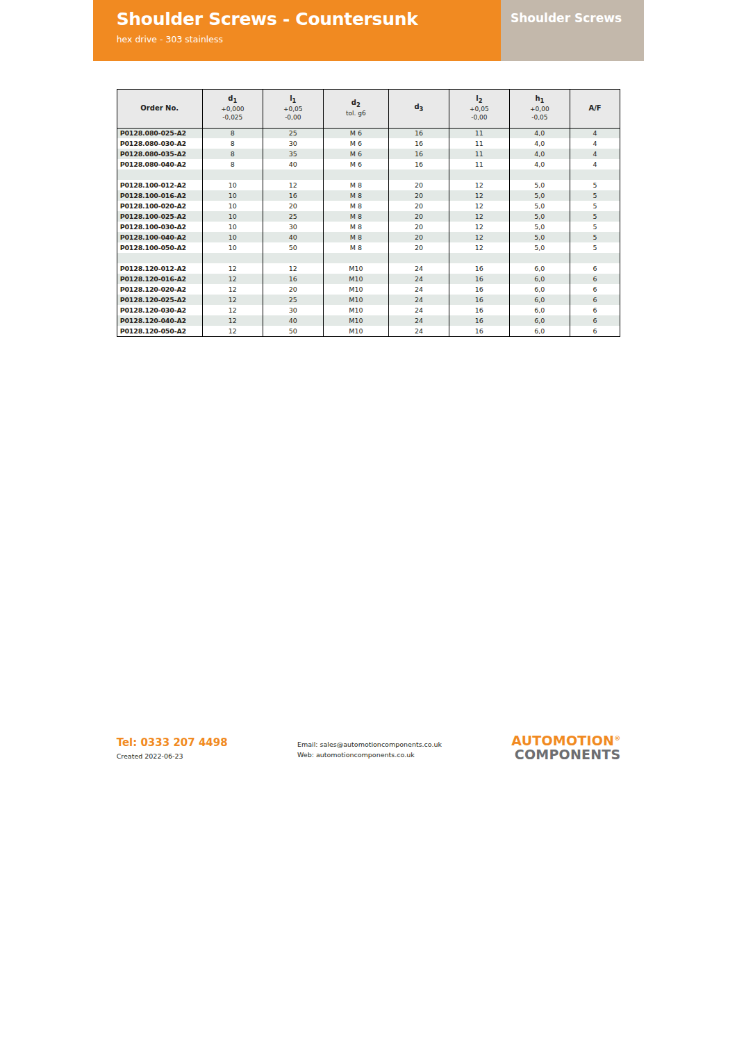Shoulder Screws - Countersunk
hex drive - 303 stainless
Shoulder Screws
| Order No. | d 1 +0,000 -0,025 | l 1 +0,05 -0,00 | d 2 tol. g6 | d 3 | l 2 +0,05 -0,00 | h 1 +0,00 -0,05 | A/F |
| --- | --- | --- | --- | --- | --- | --- | --- |
| P0128.080-025-A2 | 8 | 25 | M 6 | 16 | 11 | 4,0 | 4 |
| P0128.080-030-A2 | 8 | 30 | M 6 | 16 | 11 | 4,0 | 4 |
| P0128.080-035-A2 | 8 | 35 | M 6 | 16 | 11 | 4,0 | 4 |
| P0128.080-040-A2 | 8 | 40 | M 6 | 16 | 11 | 4,0 | 4 |
| P0128.100-012-A2 | 10 | 12 | M 8 | 20 | 12 | 5,0 | 5 |
| P0128.100-016-A2 | 10 | 16 | M 8 | 20 | 12 | 5,0 | 5 |
| P0128.100-020-A2 | 10 | 20 | M 8 | 20 | 12 | 5,0 | 5 |
| P0128.100-025-A2 | 10 | 25 | M 8 | 20 | 12 | 5,0 | 5 |
| P0128.100-030-A2 | 10 | 30 | M 8 | 20 | 12 | 5,0 | 5 |
| P0128.100-040-A2 | 10 | 40 | M 8 | 20 | 12 | 5,0 | 5 |
| P0128.100-050-A2 | 10 | 50 | M 8 | 20 | 12 | 5,0 | 5 |
| P0128.120-012-A2 | 12 | 12 | M10 | 24 | 16 | 6,0 | 6 |
| P0128.120-016-A2 | 12 | 16 | M10 | 24 | 16 | 6,0 | 6 |
| P0128.120-020-A2 | 12 | 20 | M10 | 24 | 16 | 6,0 | 6 |
| P0128.120-025-A2 | 12 | 25 | M10 | 24 | 16 | 6,0 | 6 |
| P0128.120-030-A2 | 12 | 30 | M10 | 24 | 16 | 6,0 | 6 |
| P0128.120-040-A2 | 12 | 40 | M10 | 24 | 16 | 6,0 | 6 |
| P0128.120-050-A2 | 12 | 50 | M10 | 24 | 16 | 6,0 | 6 |
Tel: 0333 207 4498
Created 2022-06-23
Email: sales@automotioncomponents.co.uk
Web: automotioncomponents.co.uk
AUTOMOTION®
COMPONENTS